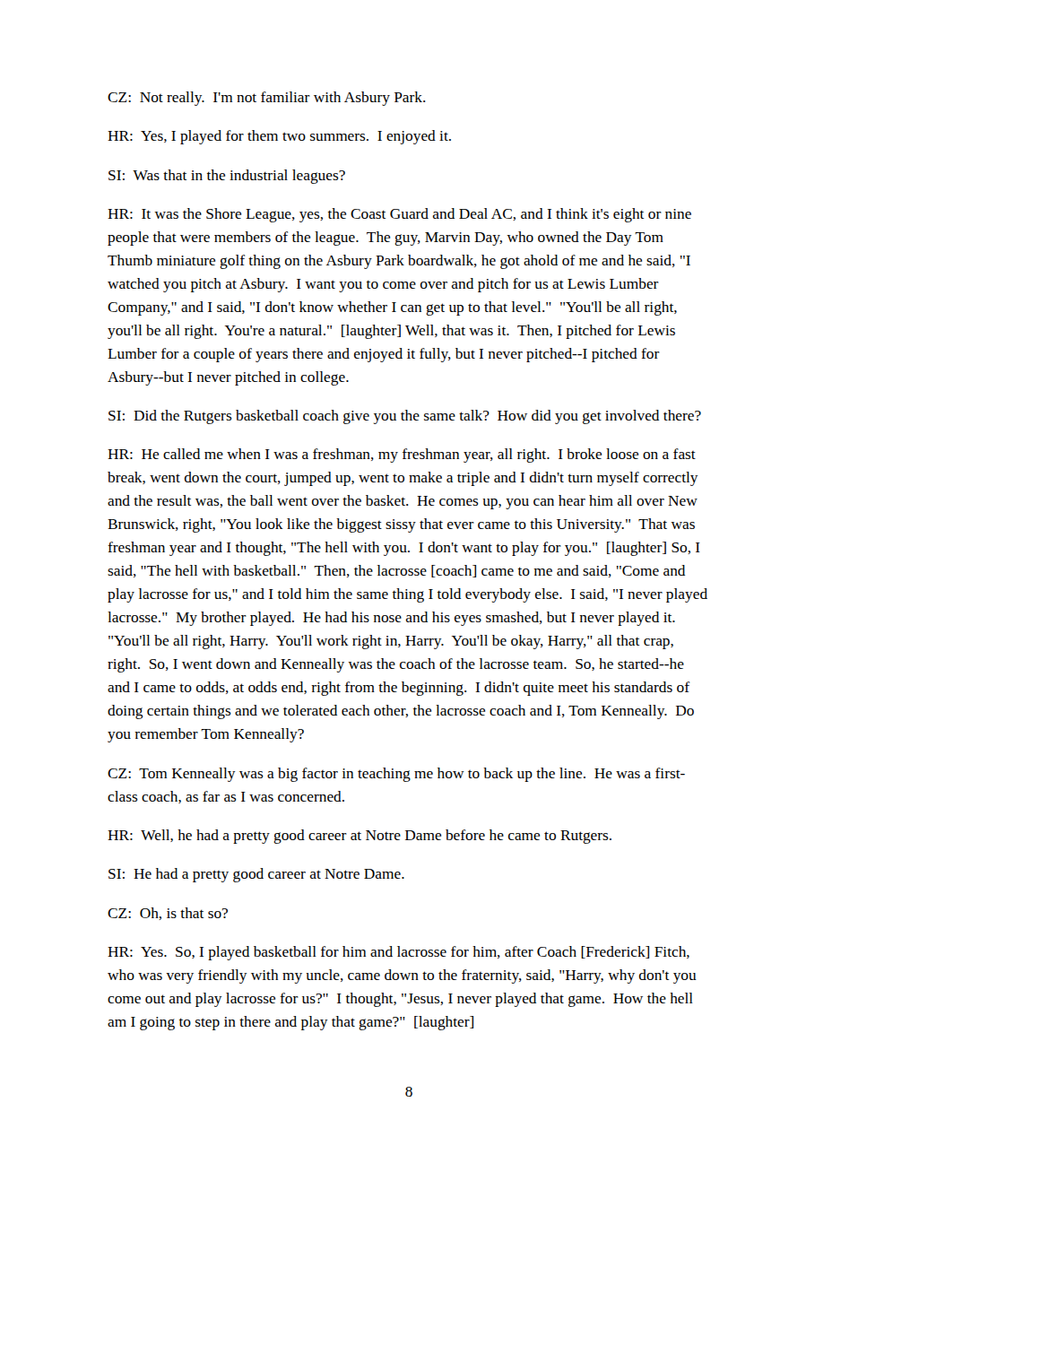CZ: Not really. I'm not familiar with Asbury Park.
HR: Yes, I played for them two summers. I enjoyed it.
SI: Was that in the industrial leagues?
HR: It was the Shore League, yes, the Coast Guard and Deal AC, and I think it's eight or nine people that were members of the league. The guy, Marvin Day, who owned the Day Tom Thumb miniature golf thing on the Asbury Park boardwalk, he got ahold of me and he said, "I watched you pitch at Asbury. I want you to come over and pitch for us at Lewis Lumber Company," and I said, "I don't know whether I can get up to that level." "You'll be all right, you'll be all right. You're a natural." [laughter] Well, that was it. Then, I pitched for Lewis Lumber for a couple of years there and enjoyed it fully, but I never pitched--I pitched for Asbury--but I never pitched in college.
SI: Did the Rutgers basketball coach give you the same talk? How did you get involved there?
HR: He called me when I was a freshman, my freshman year, all right. I broke loose on a fast break, went down the court, jumped up, went to make a triple and I didn't turn myself correctly and the result was, the ball went over the basket. He comes up, you can hear him all over New Brunswick, right, "You look like the biggest sissy that ever came to this University." That was freshman year and I thought, "The hell with you. I don't want to play for you." [laughter] So, I said, "The hell with basketball." Then, the lacrosse [coach] came to me and said, "Come and play lacrosse for us," and I told him the same thing I told everybody else. I said, "I never played lacrosse." My brother played. He had his nose and his eyes smashed, but I never played it. "You'll be all right, Harry. You'll work right in, Harry. You'll be okay, Harry," all that crap, right. So, I went down and Kenneally was the coach of the lacrosse team. So, he started--he and I came to odds, at odds end, right from the beginning. I didn't quite meet his standards of doing certain things and we tolerated each other, the lacrosse coach and I, Tom Kenneally. Do you remember Tom Kenneally?
CZ: Tom Kenneally was a big factor in teaching me how to back up the line. He was a first-class coach, as far as I was concerned.
HR: Well, he had a pretty good career at Notre Dame before he came to Rutgers.
SI: He had a pretty good career at Notre Dame.
CZ: Oh, is that so?
HR: Yes. So, I played basketball for him and lacrosse for him, after Coach [Frederick] Fitch, who was very friendly with my uncle, came down to the fraternity, said, "Harry, why don't you come out and play lacrosse for us?" I thought, "Jesus, I never played that game. How the hell am I going to step in there and play that game?" [laughter]
8